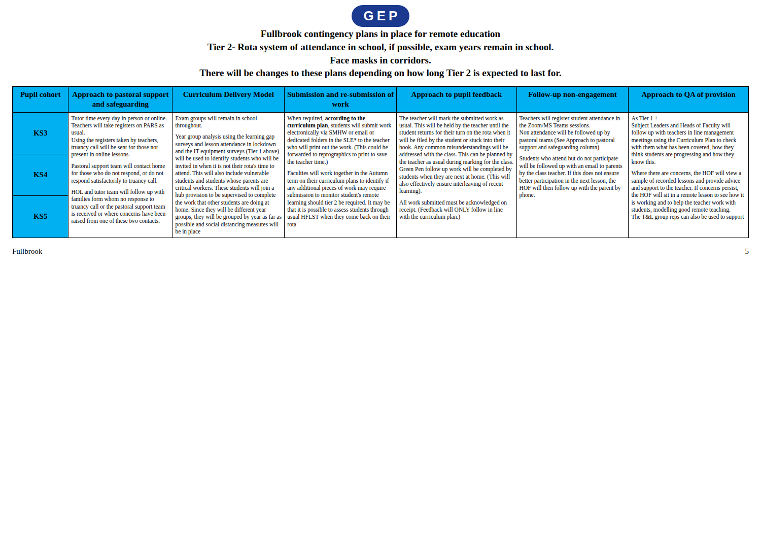GEP
Fullbrook contingency plans in place for remote education
Tier 2- Rota system of attendance in school, if possible, exam years remain in school.
Face masks in corridors.
There will be changes to these plans depending on how long Tier 2 is expected to last for.
| Pupil cohort | Approach to pastoral support and safeguarding | Curriculum Delivery Model | Submission and re-submission of work | Approach to pupil feedback | Follow-up non-engagement | Approach to QA of provision |
| --- | --- | --- | --- | --- | --- | --- |
| KS3 | Tutor time every day in person or online. Teachers will take registers on PARS as usual. Using the registers taken by teachers, truancy call will be sent for those not present in online lessons. Pastoral support team will contact home for those who do not respond, or do not respond satisfactorily to truancy call. HOL and tutor team will follow up with families form whom no response to truancy call or the pastoral support team is received or where concerns have been raised from one of these two contacts. | Exam groups will remain in school throughout. Year group analysis using the learning gap surveys and lesson attendance in lockdown and the IT equipment surveys (Tier 1 above) will be used to identify students who will be invited in when it is not their rota's time to attend. This will also include vulnerable students and students whose parents are critical workers. These students will join a hub provision to be supervised to complete the work that other students are doing at home. Since they will be different year groups, they will be grouped by year as far as possible and social distancing measures will be in place | When required, according to the curriculum plan , students will submit work electronically via SMHW or email or dedicated folders in the SLE* to the teacher who will print out the work. (This could be forwarded to reprographics to print to save the teacher time.) Faculties will work together in the Autumn term on their curriculum plans to identify if any additional pieces of work may require submission to monitor student's remote learning should tier 2 be required. It may be that it is possible to assess students through usual HFLST when they come back on their rota | The teacher will mark the submitted work as usual. This will be held by the teacher until the student returns for their turn on the rota when it will be filed by the student or stuck into their book. Any common misunderstandings will be addressed with the class. This can be planned by the teacher as usual during marking for the class. Green Pen follow up work will be completed by students when they are next at home. (This will also effectively ensure interleaving of recent learning). All work submitted must be acknowledged on receipt. (Feedback will ONLY follow in line with the curriculum plan.) | Teachers will register student attendance in the Zoom/MS Teams sessions. Non attendance will be followed up by pastoral teams (See Approach to pastoral support and safeguarding column). Students who attend but do not participate will be followed up with an email to parents by the class teacher. If this does not ensure better participation in the next lesson, the HOF will then follow up with the parent by phone. | As Tier 1 + Subject Leaders and Heads of Faculty will follow up with teachers in line management meetings using the Curriculum Plan to check with them what has been covered, how they think students are progressing and how they know this. Where there are concerns, the HOF will view a sample of recorded lessons and provide advice and support to the teacher. If concerns persist, the HOF will sit in a remote lesson to see how it is working and to help the teacher work with students, modelling good remote teaching. The T&L group reps can also be used to support |
| KS4 |
| KS5 |
Fullbrook
5